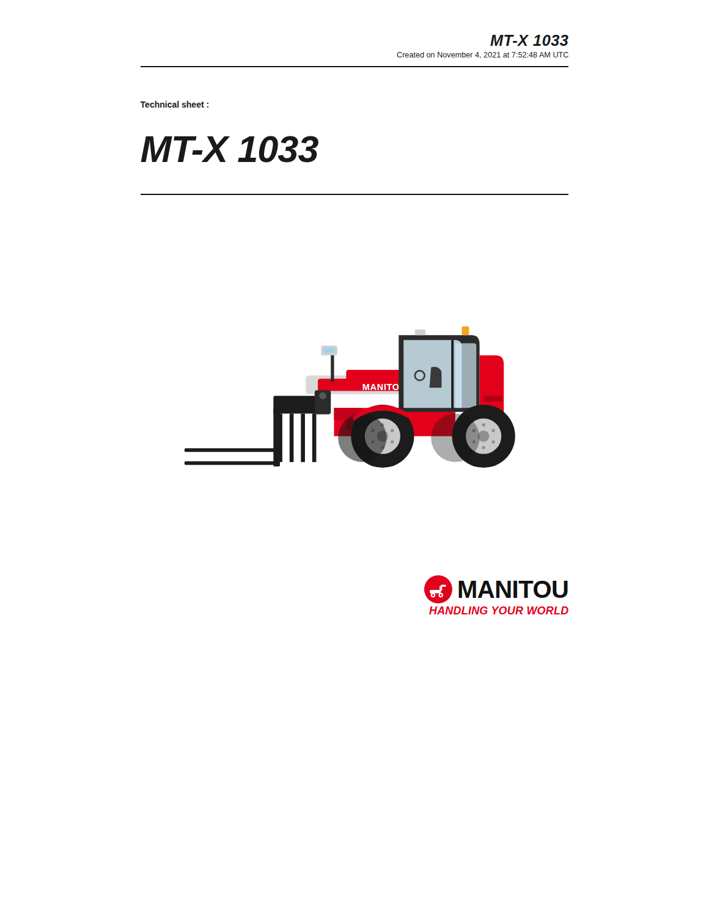MT-X 1033
Created on November 4, 2021 at 7:52:48 AM UTC
Technical sheet :
MT-X 1033
Manitou MT-X 1033 telehandler MANITOU
MANITOU
HANDLING YOUR WORLD